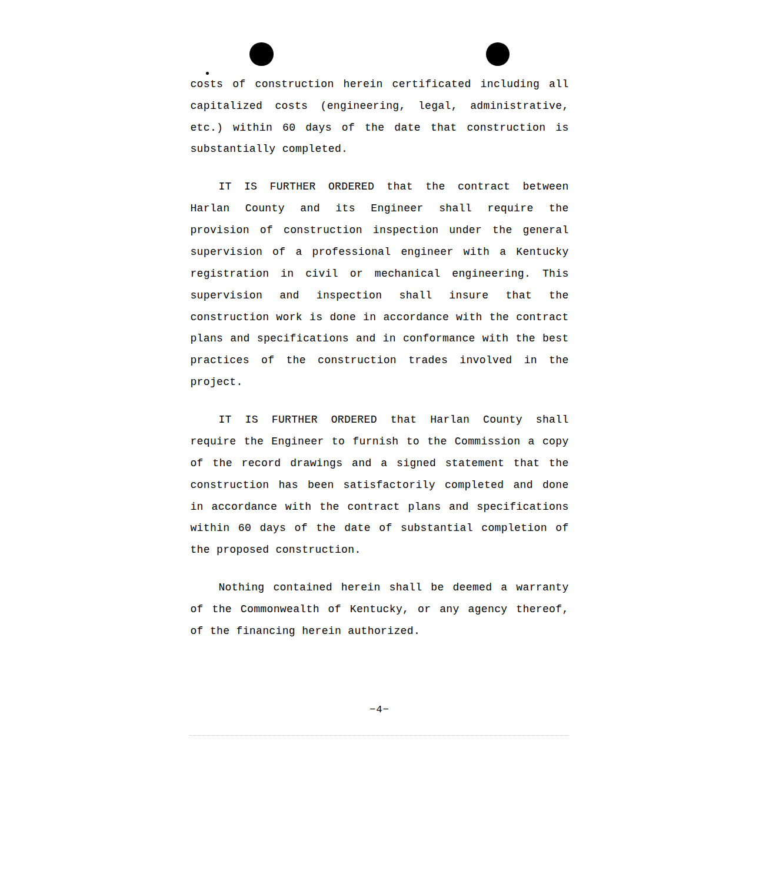costs of construction herein certificated including all capitalized costs (engineering, legal, administrative, etc.) within 60 days of the date that construction is substantially completed.
IT IS FURTHER ORDERED that the contract between Harlan County and its Engineer shall require the provision of construction inspection under the general supervision of a professional engineer with a Kentucky registration in civil or mechanical engineering. This supervision and inspection shall insure that the construction work is done in accordance with the contract plans and specifications and in conformance with the best practices of the construction trades involved in the project.
IT IS FURTHER ORDERED that Harlan County shall require the Engineer to furnish to the Commission a copy of the record drawings and a signed statement that the construction has been satisfactorily completed and done in accordance with the contract plans and specifications within 60 days of the date of substantial completion of the proposed construction.
Nothing contained herein shall be deemed a warranty of the Commonwealth of Kentucky, or any agency thereof, of the financing herein authorized.
−4−